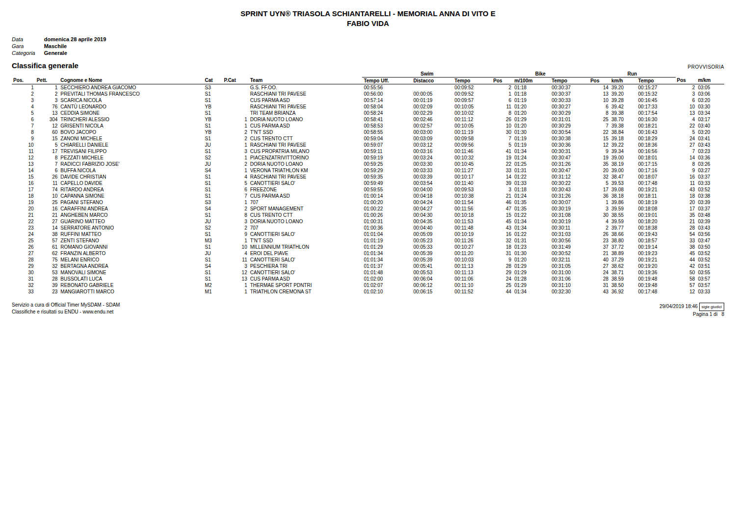SPRINT UYN® TRIASOLA SCHIANTARELLI - MEMORIAL ANNA DI VITO E
FABIO VIDA
| Data | domenica 28 aprile 2019 |
| Gara | Maschile |
| Categoria | Generale |
Classifica generale
PROVVISORIA
| | Swim | Bike | Run |
| --- | --- | --- | --- |
| Pos. | Pett. | Cognome e Nome | Cat | P.Cat | Team | Tempo Uff. | Distacco | Tempo | Pos | m/100m | Tempo | Pos | km/h | Tempo | Pos | m/km |
| 1 | 1 | SECCHIERO ANDREA GIACOMO | S3 | | G.S. FF.OO. | 00:55:56 | | 00:09:52 | 2 | 01:18 | 00:30:37 | 14 | 39.20 | 00:15:27 | 2 | 03:05 |
| 2 | 2 | PREVITALI THOMAS FRANCESCO | S1 | | RASCHIANI TRI PAVESE | 00:56:00 | 00:00:05 | 00:09:52 | 1 | 01:18 | 00:30:37 | 13 | 39.20 | 00:15:32 | 3 | 03:06 |
| 3 | 3 | SCARICA NICOLA | S1 | | CUS PARMA ASD | 00:57:14 | 00:01:19 | 00:09:57 | 6 | 01:19 | 00:30:33 | 10 | 39.28 | 00:16:45 | 6 | 03:20 |
| 4 | 76 | CANTÙ LEONARDO | YB | | RASCHIANI TRI PAVESE | 00:58:04 | 00:02:09 | 00:10:05 | 11 | 01:20 | 00:30:27 | 6 | 39.42 | 00:17:33 | 10 | 03:30 |
| 5 | 13 | CEDDIA SIMONE | S1 | | TRI TEAM BRIANZA | 00:58:24 | 00:02:29 | 00:10:02 | 8 | 01:20 | 00:30:29 | 8 | 39.38 | 00:17:54 | 13 | 03:34 |
| 6 | 304 | TRINCHERI ALESSIO | YB | 1 | DORIA NUOTO LOANO | 00:58:41 | 00:02:46 | 00:11:12 | 26 | 01:29 | 00:31:01 | 25 | 38.70 | 00:16:30 | 4 | 03:17 |
| 7 | 12 | GRISENTI NICOLA | S1 | 1 | CUS PARMA ASD | 00:58:53 | 00:02:57 | 00:10:05 | 10 | 01:20 | 00:30:29 | 7 | 39.38 | 00:18:21 | 22 | 03:40 |
| 8 | 60 | BOVO JACOPO | YB | 2 | T'N'T SSD | 00:58:55 | 00:03:00 | 00:11:19 | 30 | 01:30 | 00:30:54 | 22 | 38.84 | 00:16:43 | 5 | 03:20 |
| 9 | 15 | ZANONI MICHELE | S1 | 2 | CUS TRENTO CTT | 00:59:04 | 00:03:09 | 00:09:58 | 7 | 01:19 | 00:30:38 | 15 | 39.18 | 00:18:29 | 24 | 03:41 |
| 10 | 5 | CHIARELLI DANIELE | JU | 1 | RASCHIANI TRI PAVESE | 00:59:07 | 00:03:12 | 00:09:56 | 5 | 01:19 | 00:30:36 | 12 | 39.22 | 00:18:36 | 27 | 03:43 |
| 11 | 17 | TREVISANI FILIPPO | S1 | 3 | CUS PROPATRIA MILANO | 00:59:11 | 00:03:16 | 00:11:46 | 41 | 01:34 | 00:30:31 | 9 | 39.34 | 00:16:56 | 7 | 03:23 |
| 12 | 8 | PEZZATI MICHELE | S2 | 1 | PIACENZATRIVITTORINO | 00:59:19 | 00:03:24 | 00:10:32 | 19 | 01:24 | 00:30:47 | 19 | 39.00 | 00:18:01 | 14 | 03:36 |
| 13 | 7 | RADICCI FABRIZIO JOSE' | JU | 2 | DORIA NUOTO LOANO | 00:59:25 | 00:03:30 | 00:10:45 | 22 | 01:25 | 00:31:26 | 35 | 38.19 | 00:17:15 | 8 | 03:26 |
| 14 | 6 | BUFFA NICOLA | S4 | 1 | VERONA TRIATHLON KM | 00:59:29 | 00:03:33 | 00:11:27 | 33 | 01:31 | 00:30:47 | 20 | 39.00 | 00:17:16 | 9 | 03:27 |
| 15 | 26 | DAVIDE CHRISTIAN | S1 | 4 | RASCHIANI TRI PAVESE | 00:59:35 | 00:03:39 | 00:10:17 | 14 | 01:22 | 00:31:12 | 32 | 38.47 | 00:18:07 | 16 | 03:37 |
| 16 | 11 | CAPELLO DAVIDE | S1 | 5 | CANOTTIERI SALO' | 00:59:49 | 00:03:54 | 00:11:40 | 39 | 01:33 | 00:30:22 | 5 | 39.53 | 00:17:48 | 11 | 03:33 |
| 17 | 74 | RITARDO ANDREA | S1 | 6 | FREEZONE | 00:59:55 | 00:04:00 | 00:09:53 | 3 | 01:18 | 00:30:43 | 17 | 39.08 | 00:19:21 | 43 | 03:52 |
| 18 | 10 | CAPANNA SIMONE | S1 | 7 | CUS PARMA ASD | 01:00:14 | 00:04:18 | 00:10:38 | 21 | 01:24 | 00:31:26 | 36 | 38.18 | 00:18:11 | 18 | 03:38 |
| 19 | 25 | PAGANI STEFANO | S3 | 1 | 707 | 01:00:20 | 00:04:24 | 00:11:54 | 46 | 01:35 | 00:30:07 | 1 | 39.86 | 00:18:19 | 20 | 03:39 |
| 20 | 16 | CARAFFINI ANDREA | S4 | 2 | SPORT MANAGEMENT | 01:00:22 | 00:04:27 | 00:11:56 | 47 | 01:35 | 00:30:19 | 3 | 39.59 | 00:18:08 | 17 | 03:37 |
| 21 | 21 | ANGHEBEN MARCO | S1 | 8 | CUS TRENTO CTT | 01:00:26 | 00:04:30 | 00:10:18 | 15 | 01:22 | 00:31:08 | 30 | 38.55 | 00:19:01 | 35 | 03:48 |
| 22 | 27 | GUARINO MATTEO | JU | 3 | DORIA NUOTO LOANO | 01:00:31 | 00:04:35 | 00:11:53 | 45 | 01:34 | 00:30:19 | 4 | 39.59 | 00:18:20 | 21 | 03:39 |
| 23 | 14 | SERRATORE ANTONIO | S2 | 2 | 707 | 01:00:36 | 00:04:40 | 00:11:48 | 43 | 01:34 | 00:30:11 | 2 | 39.77 | 00:18:38 | 28 | 03:43 |
| 24 | 38 | RUFFINI MATTEO | S1 | 9 | CANOTTIERI SALO' | 01:01:04 | 00:05:09 | 00:10:19 | 16 | 01:22 | 00:31:03 | 26 | 38.66 | 00:19:43 | 54 | 03:56 |
| 25 | 57 | ZENTI STEFANO | M3 | 1 | T'N'T SSD | 01:01:19 | 00:05:23 | 00:11:26 | 32 | 01:31 | 00:30:56 | 23 | 38.80 | 00:18:57 | 33 | 03:47 |
| 26 | 61 | ROMANO GIOVANNI | S1 | 10 | MILLENNIUM TRIATHLON | 01:01:29 | 00:05:33 | 00:10:27 | 18 | 01:23 | 00:31:49 | 37 | 37.72 | 00:19:14 | 38 | 03:50 |
| 27 | 62 | FRANZIN ALBERTO | JU | 4 | EROI DEL PIAVE | 01:01:34 | 00:05:39 | 00:11:20 | 31 | 01:30 | 00:30:52 | 21 | 38.89 | 00:19:23 | 45 | 03:52 |
| 28 | 75 | MELANI ENRICO | S1 | 11 | CANOTTIERI SALO' | 01:01:34 | 00:05:39 | 00:10:03 | 9 | 01:20 | 00:32:11 | 40 | 37.29 | 00:19:21 | 44 | 03:52 |
| 29 | 32 | BERTAGNA ANDREA | S4 | 3 | PESCHIERA TRI | 01:01:37 | 00:05:41 | 00:11:13 | 28 | 01:29 | 00:31:05 | 27 | 38.62 | 00:19:20 | 42 | 03:51 |
| 30 | 53 | MANOVALI SIMONE | S1 | 12 | CANOTTIERI SALO' | 01:01:48 | 00:05:53 | 00:11:13 | 29 | 01:29 | 00:31:00 | 24 | 38.71 | 00:19:36 | 50 | 03:55 |
| 31 | 28 | BUSSOLATI LUCA | S1 | 13 | CUS PARMA ASD | 01:02:00 | 00:06:04 | 00:11:06 | 24 | 01:28 | 00:31:06 | 28 | 38.59 | 00:19:48 | 58 | 03:57 |
| 32 | 39 | REBONATO GABRIELE | M2 | 1 | THERMAE SPORT PDNTRI | 01:02:07 | 00:06:12 | 00:11:10 | 25 | 01:29 | 00:31:10 | 31 | 38.50 | 00:19:48 | 57 | 03:57 |
| 33 | 23 | MANGIAROTTI MARCO | M1 | 1 | TRIATHLON CREMONA ST | 01:02:10 | 00:06:15 | 00:11:52 | 44 | 01:34 | 00:32:30 | 43 | 36.92 | 00:17:48 | 12 | 03:33 |
Servizio a cura di Official Timer MySDAM - SDAM
Classifiche e risultati su ENDU - www.endu.net
29/04/2019 18:46 sigle giudici
Pagina 1 di 8